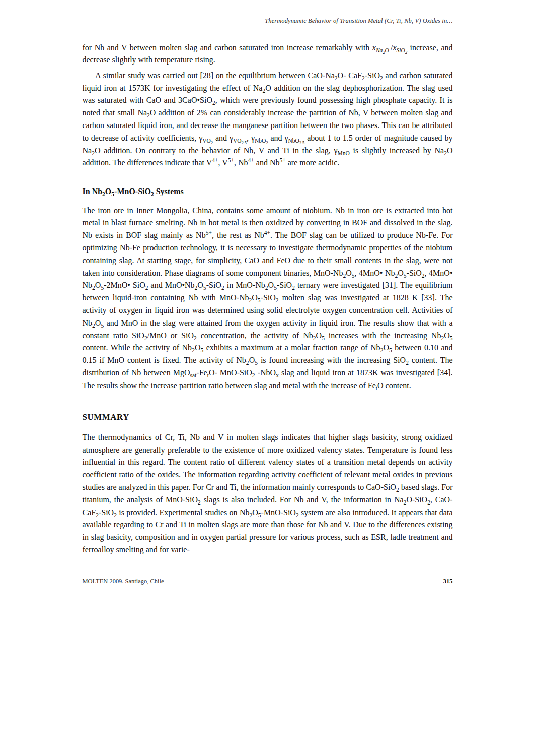Thermodynamic Behavior of Transition Metal (Cr, Ti, Nb, V) Oxides in…
for Nb and V between molten slag and carbon saturated iron increase remarkably with xNa2O /xSiO2 increase, and decrease slightly with temperature rising.
A similar study was carried out [28] on the equilibrium between CaO-Na2O- CaF2-SiO2 and carbon saturated liquid iron at 1573K for investigating the effect of Na2O addition on the slag dephosphorization. The slag used was saturated with CaO and 3CaO•SiO2, which were previously found possessing high phosphate capacity. It is noted that small Na2O addition of 2% can considerably increase the partition of Nb, V between molten slag and carbon saturated liquid iron, and decrease the manganese partition between the two phases. This can be attributed to decrease of activity coefficients, γVO2 and γVO2.5, γNbO2 and γNbO2.5 about 1 to 1.5 order of magnitude caused by Na2O addition. On contrary to the behavior of Nb, V and Ti in the slag, γMnO is slightly increased by Na2O addition. The differences indicate that V4+, V5+, Nb4+ and Nb5+ are more acidic.
In Nb2O5-MnO-SiO2 Systems
The iron ore in Inner Mongolia, China, contains some amount of niobium. Nb in iron ore is extracted into hot metal in blast furnace smelting. Nb in hot metal is then oxidized by converting in BOF and dissolved in the slag. Nb exists in BOF slag mainly as Nb5+, the rest as Nb4+. The BOF slag can be utilized to produce Nb-Fe. For optimizing Nb-Fe production technology, it is necessary to investigate thermodynamic properties of the niobium containing slag. At starting stage, for simplicity, CaO and FeO due to their small contents in the slag, were not taken into consideration. Phase diagrams of some component binaries, MnO-Nb2O5, 4MnO• Nb2O5-SiO2, 4MnO• Nb2O5-2MnO• SiO2 and MnO•Nb2O5-SiO2 in MnO-Nb2O5-SiO2 ternary were investigated [31]. The equilibrium between liquid-iron containing Nb with MnO-Nb2O5-SiO2 molten slag was investigated at 1828 K [33]. The activity of oxygen in liquid iron was determined using solid electrolyte oxygen concentration cell. Activities of Nb2O5 and MnO in the slag were attained from the oxygen activity in liquid iron. The results show that with a constant ratio SiO2/MnO or SiO2 concentration, the activity of Nb2O5 increases with the increasing Nb2O5 content. While the activity of Nb2O5 exhibits a maximum at a molar fraction range of Nb2O5 between 0.10 and 0.15 if MnO content is fixed. The activity of Nb2O5 is found increasing with the increasing SiO2 content. The distribution of Nb between MgOsat-FetO- MnO-SiO2 -NbOx slag and liquid iron at 1873K was investigated [34]. The results show the increase partition ratio between slag and metal with the increase of FetO content.
SUMMARY
The thermodynamics of Cr, Ti, Nb and V in molten slags indicates that higher slags basicity, strong oxidized atmosphere are generally preferable to the existence of more oxidized valency states. Temperature is found less influential in this regard. The content ratio of different valency states of a transition metal depends on activity coefficient ratio of the oxides. The information regarding activity coefficient of relevant metal oxides in previous studies are analyzed in this paper. For Cr and Ti, the information mainly corresponds to CaO-SiO2 based slags. For titanium, the analysis of MnO-SiO2 slags is also included. For Nb and V, the information in Na2O-SiO2, CaO-CaF2-SiO2 is provided. Experimental studies on Nb2O5-MnO-SiO2 system are also introduced. It appears that data available regarding to Cr and Ti in molten slags are more than those for Nb and V. Due to the differences existing in slag basicity, composition and in oxygen partial pressure for various process, such as ESR, ladle treatment and ferroalloy smelting and for varie-
MOLTEN 2009. Santiago, Chile 315